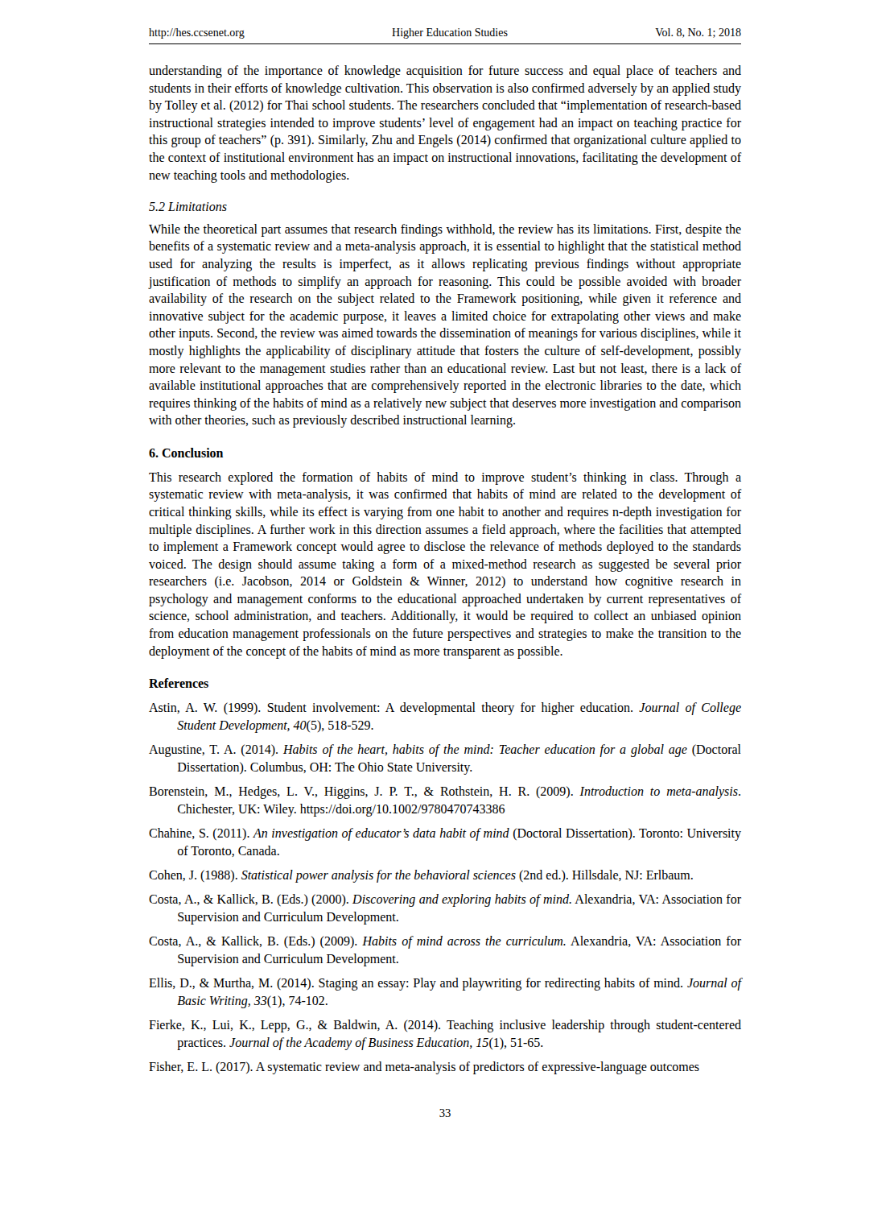http://hes.ccsenet.org Higher Education Studies Vol. 8, No. 1; 2018
understanding of the importance of knowledge acquisition for future success and equal place of teachers and students in their efforts of knowledge cultivation. This observation is also confirmed adversely by an applied study by Tolley et al. (2012) for Thai school students. The researchers concluded that “implementation of research-based instructional strategies intended to improve students’ level of engagement had an impact on teaching practice for this group of teachers” (p. 391). Similarly, Zhu and Engels (2014) confirmed that organizational culture applied to the context of institutional environment has an impact on instructional innovations, facilitating the development of new teaching tools and methodologies.
5.2 Limitations
While the theoretical part assumes that research findings withhold, the review has its limitations. First, despite the benefits of a systematic review and a meta-analysis approach, it is essential to highlight that the statistical method used for analyzing the results is imperfect, as it allows replicating previous findings without appropriate justification of methods to simplify an approach for reasoning. This could be possible avoided with broader availability of the research on the subject related to the Framework positioning, while given it reference and innovative subject for the academic purpose, it leaves a limited choice for extrapolating other views and make other inputs. Second, the review was aimed towards the dissemination of meanings for various disciplines, while it mostly highlights the applicability of disciplinary attitude that fosters the culture of self-development, possibly more relevant to the management studies rather than an educational review. Last but not least, there is a lack of available institutional approaches that are comprehensively reported in the electronic libraries to the date, which requires thinking of the habits of mind as a relatively new subject that deserves more investigation and comparison with other theories, such as previously described instructional learning.
6. Conclusion
This research explored the formation of habits of mind to improve student’s thinking in class. Through a systematic review with meta-analysis, it was confirmed that habits of mind are related to the development of critical thinking skills, while its effect is varying from one habit to another and requires n-depth investigation for multiple disciplines. A further work in this direction assumes a field approach, where the facilities that attempted to implement a Framework concept would agree to disclose the relevance of methods deployed to the standards voiced. The design should assume taking a form of a mixed-method research as suggested be several prior researchers (i.e. Jacobson, 2014 or Goldstein & Winner, 2012) to understand how cognitive research in psychology and management conforms to the educational approached undertaken by current representatives of science, school administration, and teachers. Additionally, it would be required to collect an unbiased opinion from education management professionals on the future perspectives and strategies to make the transition to the deployment of the concept of the habits of mind as more transparent as possible.
References
Astin, A. W. (1999). Student involvement: A developmental theory for higher education. Journal of College Student Development, 40(5), 518-529.
Augustine, T. A. (2014). Habits of the heart, habits of the mind: Teacher education for a global age (Doctoral Dissertation). Columbus, OH: The Ohio State University.
Borenstein, M., Hedges, L. V., Higgins, J. P. T., & Rothstein, H. R. (2009). Introduction to meta-analysis. Chichester, UK: Wiley. https://doi.org/10.1002/9780470743386
Chahine, S. (2011). An investigation of educator’s data habit of mind (Doctoral Dissertation). Toronto: University of Toronto, Canada.
Cohen, J. (1988). Statistical power analysis for the behavioral sciences (2nd ed.). Hillsdale, NJ: Erlbaum.
Costa, A., & Kallick, B. (Eds.) (2000). Discovering and exploring habits of mind. Alexandria, VA: Association for Supervision and Curriculum Development.
Costa, A., & Kallick, B. (Eds.) (2009). Habits of mind across the curriculum. Alexandria, VA: Association for Supervision and Curriculum Development.
Ellis, D., & Murtha, M. (2014). Staging an essay: Play and playwriting for redirecting habits of mind. Journal of Basic Writing, 33(1), 74-102.
Fierke, K., Lui, K., Lepp, G., & Baldwin, A. (2014). Teaching inclusive leadership through student-centered practices. Journal of the Academy of Business Education, 15(1), 51-65.
Fisher, E. L. (2017). A systematic review and meta-analysis of predictors of expressive-language outcomes
33